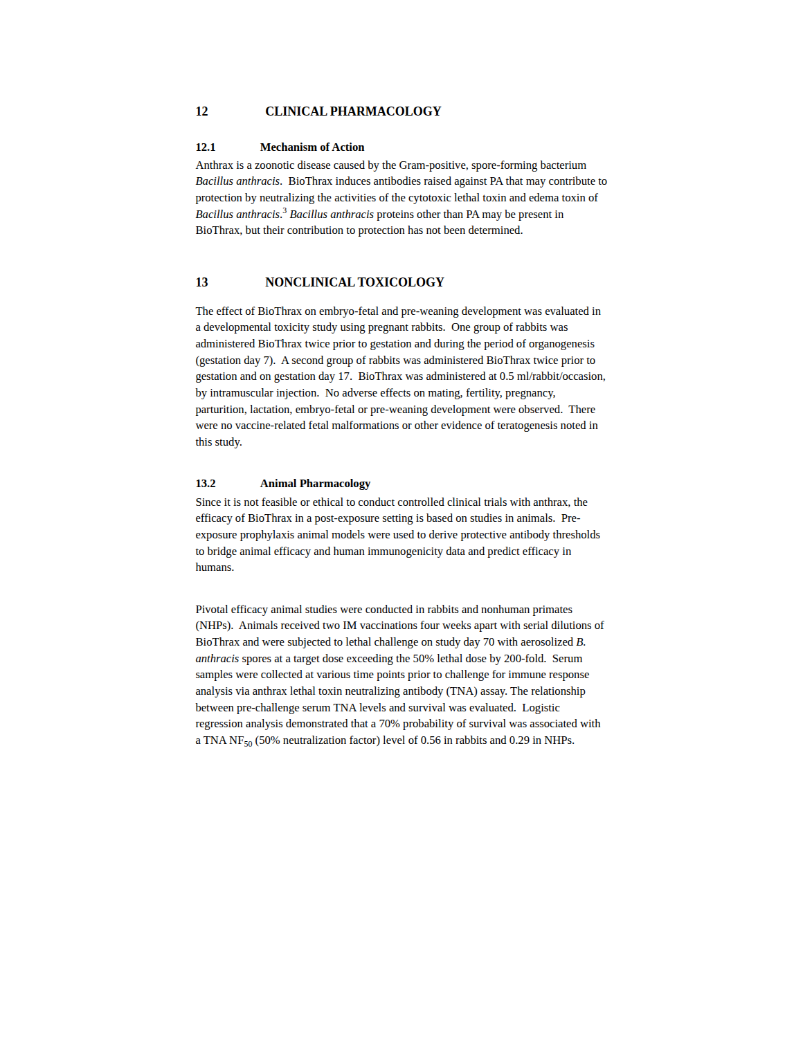12 CLINICAL PHARMACOLOGY
12.1 Mechanism of Action
Anthrax is a zoonotic disease caused by the Gram-positive, spore-forming bacterium Bacillus anthracis. BioThrax induces antibodies raised against PA that may contribute to protection by neutralizing the activities of the cytotoxic lethal toxin and edema toxin of Bacillus anthracis.3 Bacillus anthracis proteins other than PA may be present in BioThrax, but their contribution to protection has not been determined.
13 NONCLINICAL TOXICOLOGY
The effect of BioThrax on embryo-fetal and pre-weaning development was evaluated in a developmental toxicity study using pregnant rabbits. One group of rabbits was administered BioThrax twice prior to gestation and during the period of organogenesis (gestation day 7). A second group of rabbits was administered BioThrax twice prior to gestation and on gestation day 17. BioThrax was administered at 0.5 ml/rabbit/occasion, by intramuscular injection. No adverse effects on mating, fertility, pregnancy, parturition, lactation, embryo-fetal or pre-weaning development were observed. There were no vaccine-related fetal malformations or other evidence of teratogenesis noted in this study.
13.2 Animal Pharmacology
Since it is not feasible or ethical to conduct controlled clinical trials with anthrax, the efficacy of BioThrax in a post-exposure setting is based on studies in animals. Pre-exposure prophylaxis animal models were used to derive protective antibody thresholds to bridge animal efficacy and human immunogenicity data and predict efficacy in humans.
Pivotal efficacy animal studies were conducted in rabbits and nonhuman primates (NHPs). Animals received two IM vaccinations four weeks apart with serial dilutions of BioThrax and were subjected to lethal challenge on study day 70 with aerosolized B. anthracis spores at a target dose exceeding the 50% lethal dose by 200-fold. Serum samples were collected at various time points prior to challenge for immune response analysis via anthrax lethal toxin neutralizing antibody (TNA) assay. The relationship between pre-challenge serum TNA levels and survival was evaluated. Logistic regression analysis demonstrated that a 70% probability of survival was associated with a TNA NF50 (50% neutralization factor) level of 0.56 in rabbits and 0.29 in NHPs.